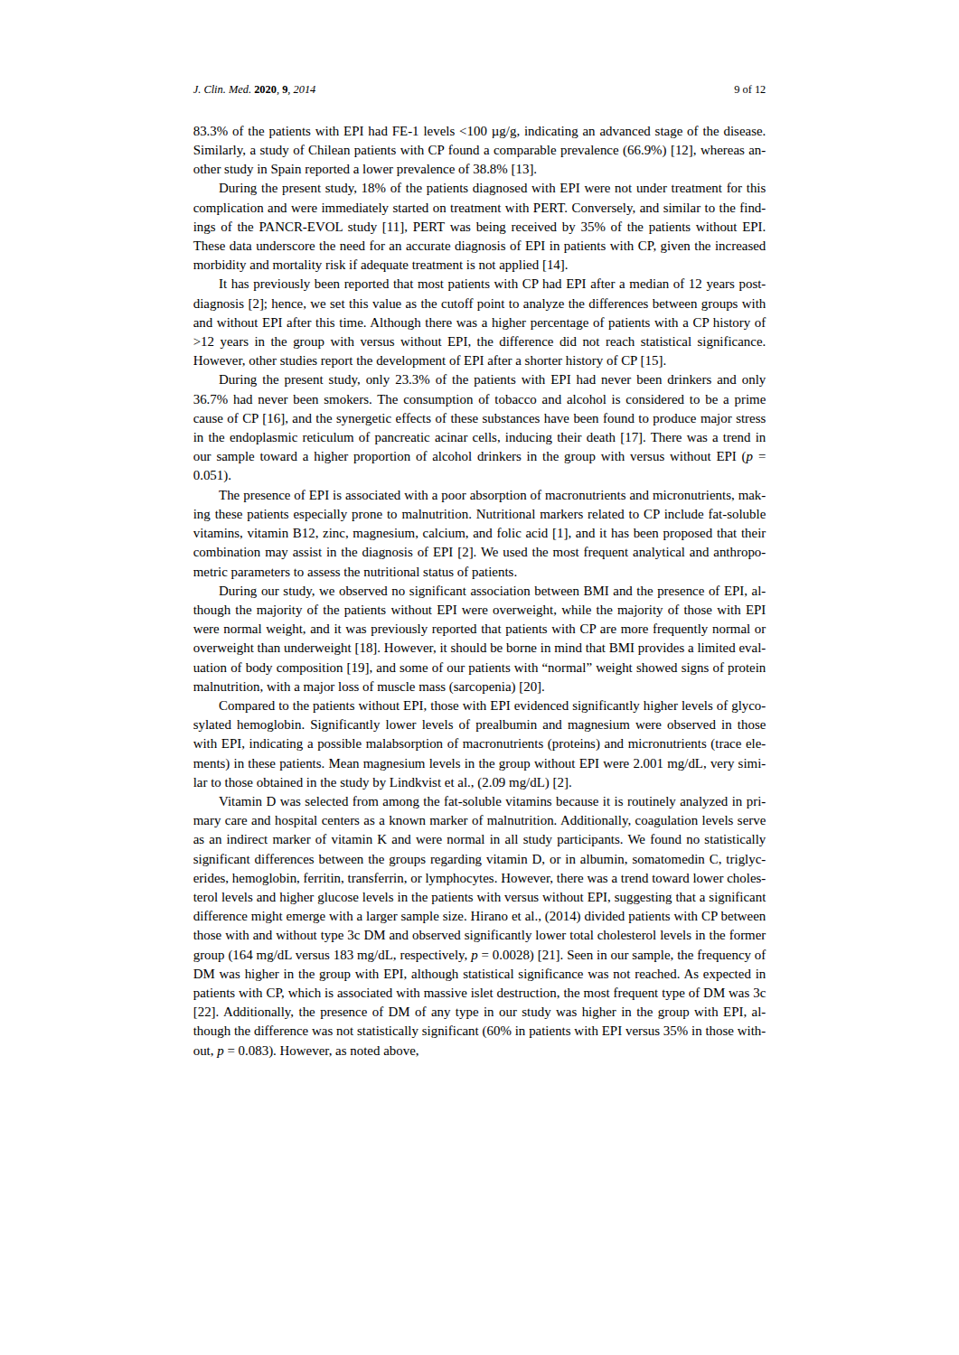J. Clin. Med. 2020, 9, 2014
9 of 12
83.3% of the patients with EPI had FE-1 levels <100 µg/g, indicating an advanced stage of the disease. Similarly, a study of Chilean patients with CP found a comparable prevalence (66.9%) [12], whereas another study in Spain reported a lower prevalence of 38.8% [13].
During the present study, 18% of the patients diagnosed with EPI were not under treatment for this complication and were immediately started on treatment with PERT. Conversely, and similar to the findings of the PANCR-EVOL study [11], PERT was being received by 35% of the patients without EPI. These data underscore the need for an accurate diagnosis of EPI in patients with CP, given the increased morbidity and mortality risk if adequate treatment is not applied [14].
It has previously been reported that most patients with CP had EPI after a median of 12 years post-diagnosis [2]; hence, we set this value as the cutoff point to analyze the differences between groups with and without EPI after this time. Although there was a higher percentage of patients with a CP history of >12 years in the group with versus without EPI, the difference did not reach statistical significance. However, other studies report the development of EPI after a shorter history of CP [15].
During the present study, only 23.3% of the patients with EPI had never been drinkers and only 36.7% had never been smokers. The consumption of tobacco and alcohol is considered to be a prime cause of CP [16], and the synergetic effects of these substances have been found to produce major stress in the endoplasmic reticulum of pancreatic acinar cells, inducing their death [17]. There was a trend in our sample toward a higher proportion of alcohol drinkers in the group with versus without EPI (p = 0.051).
The presence of EPI is associated with a poor absorption of macronutrients and micronutrients, making these patients especially prone to malnutrition. Nutritional markers related to CP include fat-soluble vitamins, vitamin B12, zinc, magnesium, calcium, and folic acid [1], and it has been proposed that their combination may assist in the diagnosis of EPI [2]. We used the most frequent analytical and anthropometric parameters to assess the nutritional status of patients.
During our study, we observed no significant association between BMI and the presence of EPI, although the majority of the patients without EPI were overweight, while the majority of those with EPI were normal weight, and it was previously reported that patients with CP are more frequently normal or overweight than underweight [18]. However, it should be borne in mind that BMI provides a limited evaluation of body composition [19], and some of our patients with “normal” weight showed signs of protein malnutrition, with a major loss of muscle mass (sarcopenia) [20].
Compared to the patients without EPI, those with EPI evidenced significantly higher levels of glycosylated hemoglobin. Significantly lower levels of prealbumin and magnesium were observed in those with EPI, indicating a possible malabsorption of macronutrients (proteins) and micronutrients (trace elements) in these patients. Mean magnesium levels in the group without EPI were 2.001 mg/dL, very similar to those obtained in the study by Lindkvist et al., (2.09 mg/dL) [2].
Vitamin D was selected from among the fat-soluble vitamins because it is routinely analyzed in primary care and hospital centers as a known marker of malnutrition. Additionally, coagulation levels serve as an indirect marker of vitamin K and were normal in all study participants. We found no statistically significant differences between the groups regarding vitamin D, or in albumin, somatomedin C, triglycerides, hemoglobin, ferritin, transferrin, or lymphocytes. However, there was a trend toward lower cholesterol levels and higher glucose levels in the patients with versus without EPI, suggesting that a significant difference might emerge with a larger sample size. Hirano et al., (2014) divided patients with CP between those with and without type 3c DM and observed significantly lower total cholesterol levels in the former group (164 mg/dL versus 183 mg/dL, respectively, p = 0.0028) [21]. Seen in our sample, the frequency of DM was higher in the group with EPI, although statistical significance was not reached. As expected in patients with CP, which is associated with massive islet destruction, the most frequent type of DM was 3c [22]. Additionally, the presence of DM of any type in our study was higher in the group with EPI, although the difference was not statistically significant (60% in patients with EPI versus 35% in those without, p = 0.083). However, as noted above,